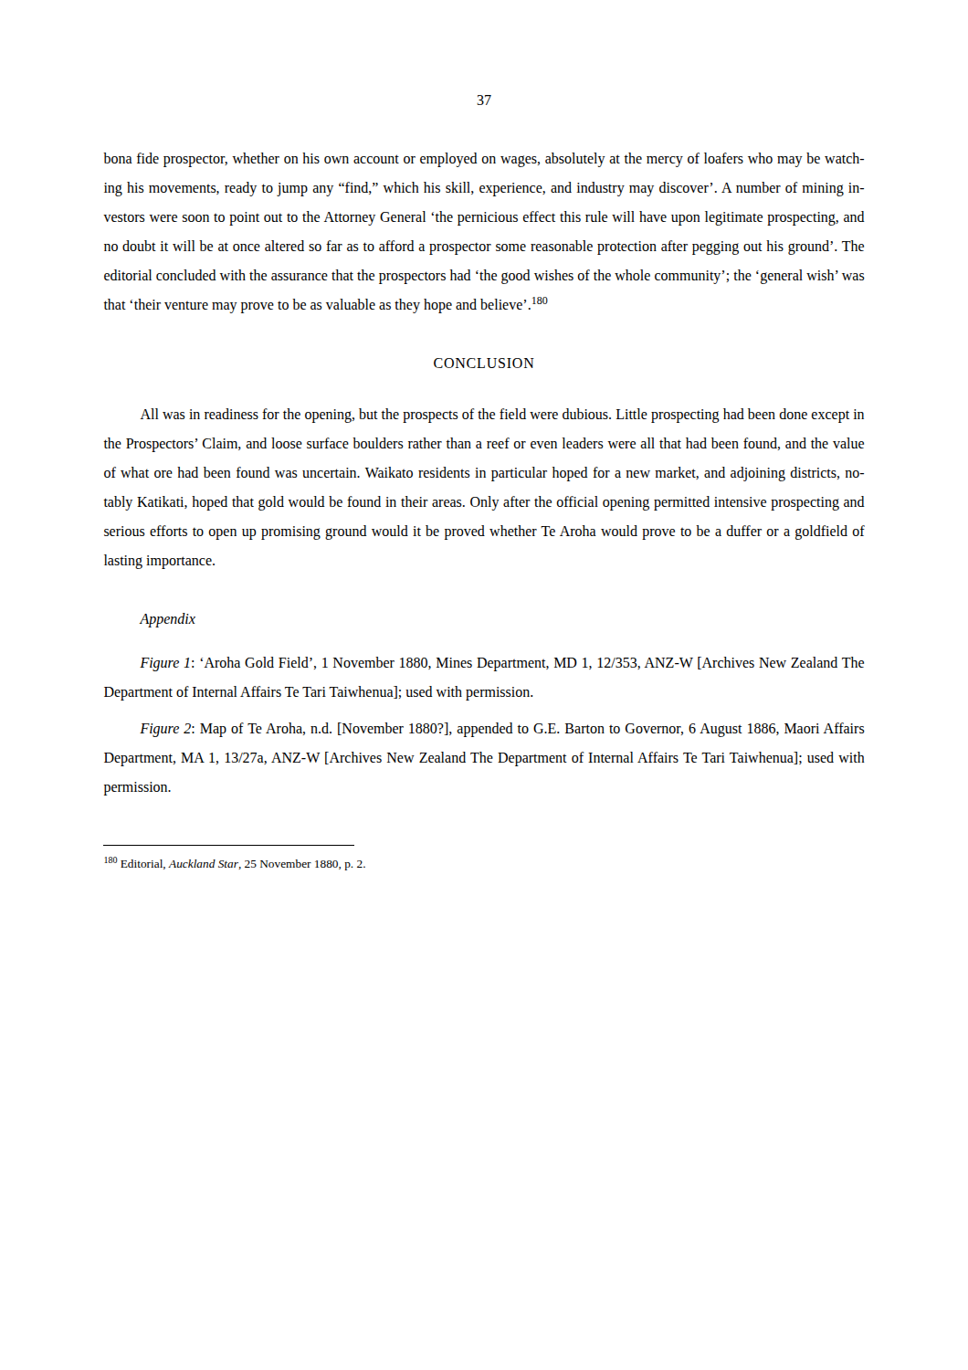37
bona fide prospector, whether on his own account or employed on wages, absolutely at the mercy of loafers who may be watching his movements, ready to jump any “find,” which his skill, experience, and industry may discover’. A number of mining investors were soon to point out to the Attorney General ‘the pernicious effect this rule will have upon legitimate prospecting, and no doubt it will be at once altered so far as to afford a prospector some reasonable protection after pegging out his ground’. The editorial concluded with the assurance that the prospectors had ‘the good wishes of the whole community’; the ‘general wish’ was that ‘their venture may prove to be as valuable as they hope and believe’.180
CONCLUSION
All was in readiness for the opening, but the prospects of the field were dubious. Little prospecting had been done except in the Prospectors’ Claim, and loose surface boulders rather than a reef or even leaders were all that had been found, and the value of what ore had been found was uncertain. Waikato residents in particular hoped for a new market, and adjoining districts, notably Katikati, hoped that gold would be found in their areas. Only after the official opening permitted intensive prospecting and serious efforts to open up promising ground would it be proved whether Te Aroha would prove to be a duffer or a goldfield of lasting importance.
Appendix
Figure 1: ‘Aroha Gold Field’, 1 November 1880, Mines Department, MD 1, 12/353, ANZ-W [Archives New Zealand The Department of Internal Affairs Te Tari Taiwhenua]; used with permission.
Figure 2: Map of Te Aroha, n.d. [November 1880?], appended to G.E. Barton to Governor, 6 August 1886, Maori Affairs Department, MA 1, 13/27a, ANZ-W [Archives New Zealand The Department of Internal Affairs Te Tari Taiwhenua]; used with permission.
180 Editorial, Auckland Star, 25 November 1880, p. 2.